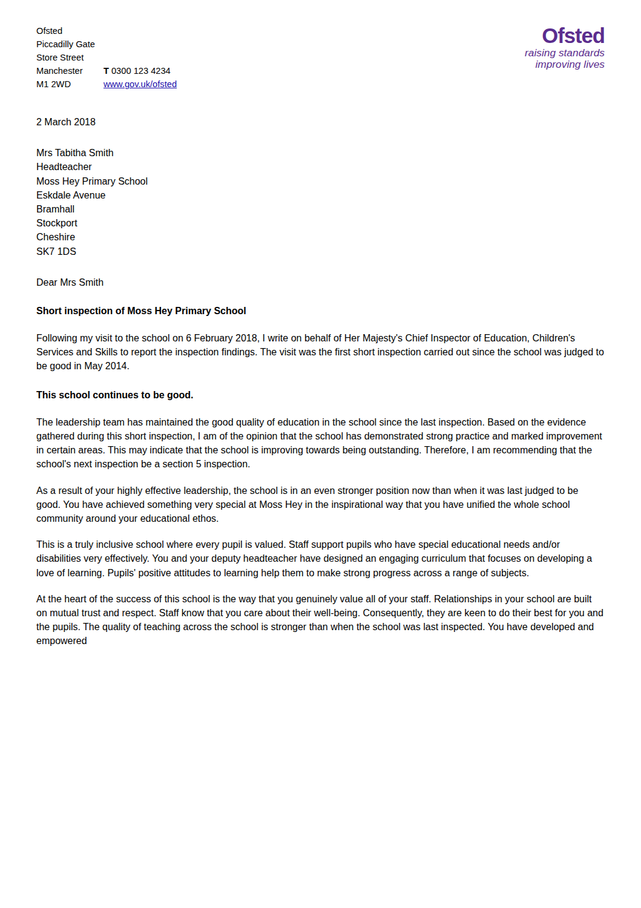| Ofsted | | |
| Piccadilly Gate | | |
| Store Street | | |
| Manchester | T 0300 123 4234 |
| M1 2WD | www.gov.uk/ofsted |
Ofsted
raising standards
improving lives
2 March 2018
Mrs Tabitha Smith
Headteacher
Moss Hey Primary School
Eskdale Avenue
Bramhall
Stockport
Cheshire
SK7 1DS
Dear Mrs Smith
Short inspection of Moss Hey Primary School
Following my visit to the school on 6 February 2018, I write on behalf of Her Majesty's Chief Inspector of Education, Children's Services and Skills to report the inspection findings. The visit was the first short inspection carried out since the school was judged to be good in May 2014.
This school continues to be good.
The leadership team has maintained the good quality of education in the school since the last inspection. Based on the evidence gathered during this short inspection, I am of the opinion that the school has demonstrated strong practice and marked improvement in certain areas. This may indicate that the school is improving towards being outstanding. Therefore, I am recommending that the school's next inspection be a section 5 inspection.
As a result of your highly effective leadership, the school is in an even stronger position now than when it was last judged to be good. You have achieved something very special at Moss Hey in the inspirational way that you have unified the whole school community around your educational ethos.
This is a truly inclusive school where every pupil is valued. Staff support pupils who have special educational needs and/or disabilities very effectively. You and your deputy headteacher have designed an engaging curriculum that focuses on developing a love of learning. Pupils' positive attitudes to learning help them to make strong progress across a range of subjects.
At the heart of the success of this school is the way that you genuinely value all of your staff. Relationships in your school are built on mutual trust and respect. Staff know that you care about their well-being. Consequently, they are keen to do their best for you and the pupils. The quality of teaching across the school is stronger than when the school was last inspected. You have developed and empowered